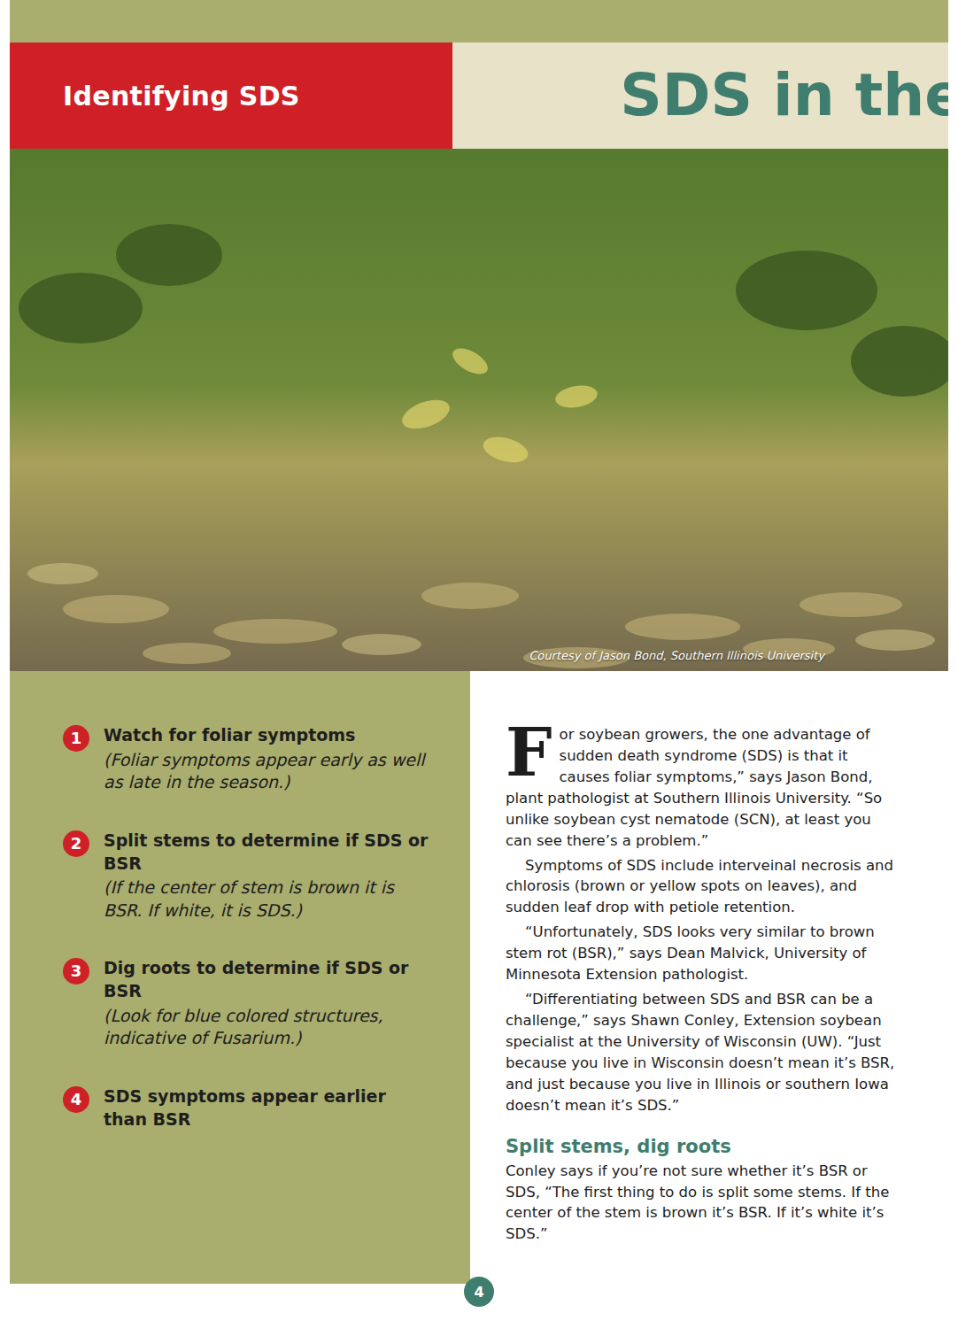Identifying SDS
SDS in the
Courtesy of Jason Bond, Southern Illinois University
1 Watch for foliar symptoms (Foliar symptoms appear early as well as late in the season.)
2 Split stems to determine if SDS or BSR (If the center of stem is brown it is BSR. If white, it is SDS.)
3 Dig roots to determine if SDS or BSR (Look for blue colored structures, indicative of Fusarium.)
4 SDS symptoms appear earlier than BSR
For soybean growers, the one advantage of sudden death syndrome (SDS) is that it causes foliar symptoms,” says Jason Bond, plant pathologist at Southern Illinois University. “So unlike soybean cyst nematode (SCN), at least you can see there’s a problem.”
Symptoms of SDS include interveinal necrosis and chlorosis (brown or yellow spots on leaves), and sudden leaf drop with petiole retention.
“Unfortunately, SDS looks very similar to brown stem rot (BSR),” says Dean Malvick, University of Minnesota Extension pathologist.
“Differentiating between SDS and BSR can be a challenge,” says Shawn Conley, Extension soybean specialist at the University of Wisconsin (UW). “Just because you live in Wisconsin doesn’t mean it’s BSR, and just because you live in Illinois or southern Iowa doesn’t mean it’s SDS.”
Split stems, dig roots
Conley says if you’re not sure whether it’s BSR or SDS, “The first thing to do is split some stems. If the center of the stem is brown it’s BSR. If it’s white it’s SDS.”
4